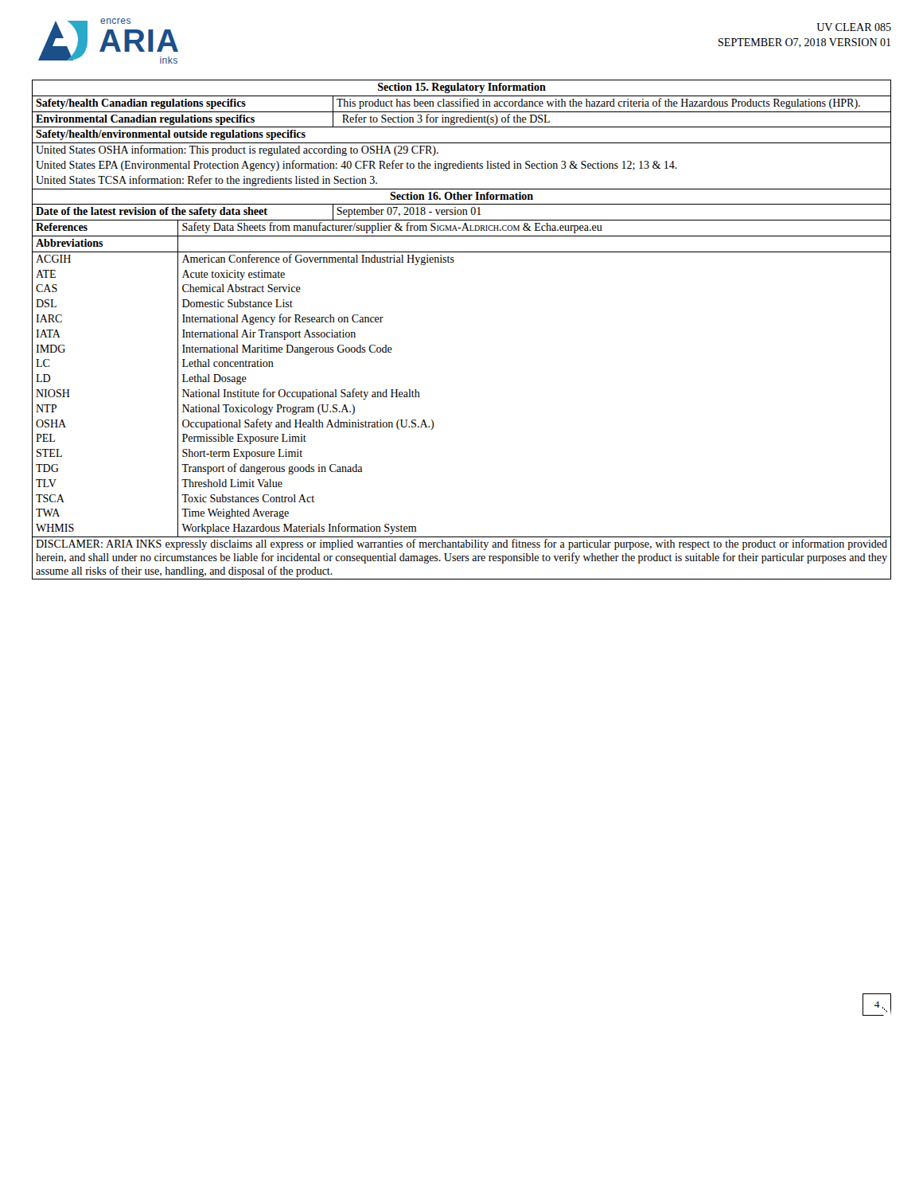encres
ARIA
inks
UV CLEAR 085
SEPTEMBER O7, 2018 VERSION 01
| Section 15. Regulatory Information |
| Safety/health Canadian regulations specifics | This product has been classified in accordance with the hazard criteria of the Hazardous Products Regulations (HPR). |
| Environmental Canadian regulations specifics | Refer to Section 3 for ingredient(s) of the DSL |
| Safety/health/environmental outside regulations specifics |
| United States OSHA information: This product is regulated according to OSHA (29 CFR). |
| United States EPA (Environmental Protection Agency) information: 40 CFR Refer to the ingredients listed in Section 3 & Sections 12; 13 & 14. |
| United States TCSA information: Refer to the ingredients listed in Section 3. |
| Section 16. Other Information |
| Date of the latest revision of the safety data sheet | September 07, 2018 - version 01 |
| References | Safety Data Sheets from manufacturer/supplier & from Sigma-Aldrich.com & Echa.eurpea.eu |
| Abbreviations | |
| ACGIH | American Conference of Governmental Industrial Hygienists |
| ATE | Acute toxicity estimate |
| CAS | Chemical Abstract Service |
| DSL | Domestic Substance List |
| IARC | International Agency for Research on Cancer |
| IATA | International Air Transport Association |
| IMDG | International Maritime Dangerous Goods Code |
| LC | Lethal concentration |
| LD | Lethal Dosage |
| NIOSH | National Institute for Occupational Safety and Health |
| NTP | National Toxicology Program (U.S.A.) |
| OSHA | Occupational Safety and Health Administration (U.S.A.) |
| PEL | Permissible Exposure Limit |
| STEL | Short-term Exposure Limit |
| TDG | Transport of dangerous goods in Canada |
| TLV | Threshold Limit Value |
| TSCA | Toxic Substances Control Act |
| TWA | Time Weighted Average |
| WHMIS | Workplace Hazardous Materials Information System |
| DISCLAMER: ARIA INKS expressly disclaims all express or implied warranties of merchantability and fitness for a particular purpose, with respect to the product or information provided herein, and shall under no circumstances be liable for incidental or consequential damages. Users are responsible to verify whether the product is suitable for their particular purposes and they assume all risks of their use, handling, and disposal of the product. |
4